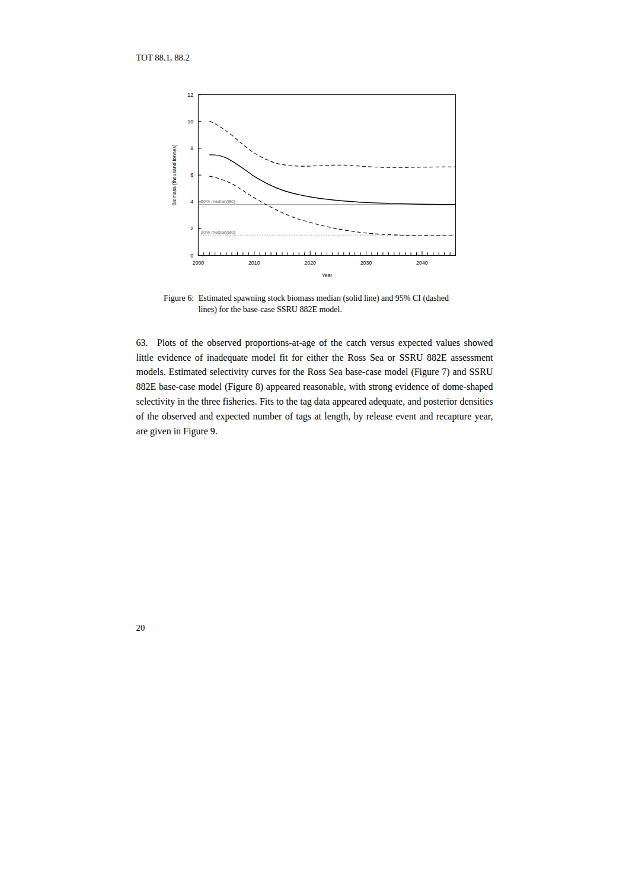TOT 88.1, 88.2
0 2 4 6 8 10 12 Biomass (thousand tonnes) 2000 2010 2020 2030 2040 Year 50% median(B0) 20% median(B0)
Figure 6: Estimated spawning stock biomass median (solid line) and 95% CI (dashed lines) for the base-case SSRU 882E model.
63. Plots of the observed proportions-at-age of the catch versus expected values showed little evidence of inadequate model fit for either the Ross Sea or SSRU 882E assessment models. Estimated selectivity curves for the Ross Sea base-case model (Figure 7) and SSRU 882E base-case model (Figure 8) appeared reasonable, with strong evidence of dome-shaped selectivity in the three fisheries. Fits to the tag data appeared adequate, and posterior densities of the observed and expected number of tags at length, by release event and recapture year, are given in Figure 9.
20